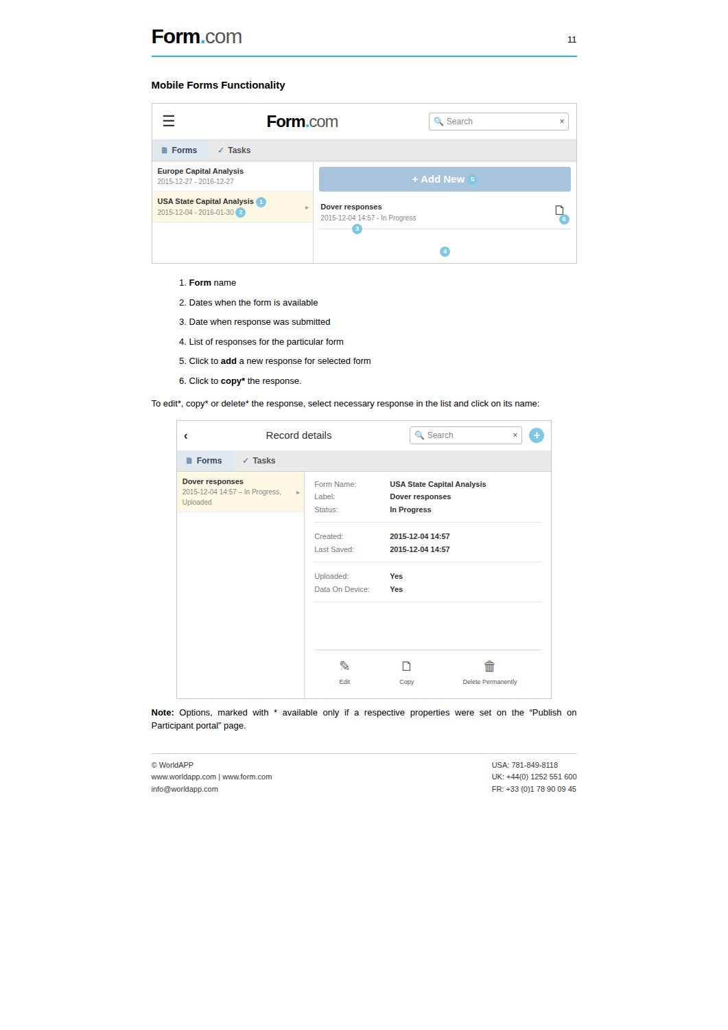Form. com
11
Mobile Forms Functionality
☰
Form. com
🔍 Search×
🗎 Forms
✓ Tasks
Europe Capital Analysis
2015-12-27 - 2016-12-27
USA State Capital Analysis 1
2015-12-04 - 2016-01-30 2
▸
+ Add New 5
Dover responses
2015-12-04 14:57 - In Progress
3
🗋6
4
Form name
Dates when the form is available
Date when response was submitted
List of responses for the particular form
Click to add a new response for selected form
Click to copy* the response.
To edit*, copy* or delete* the response, select necessary response in the list and click on its name:
‹
Record details
🔍 Search×
+
🗎 Forms
✓ Tasks
Dover responses
2015-12-04 14:57 – In Progress, Uploaded
▸
Form Name:
USA State Capital Analysis
Label:
Dover responses
Status:
In Progress
Created:
2015-12-04 14:57
Last Saved:
2015-12-04 14:57
Uploaded:
Yes
Data On Device:
Yes
✎Edit
🗋Copy
🗑Delete Permanently
Note: Options, marked with * available only if a respective properties were set on the “Publish on Participant portal” page.
© WorldAPP
www.worldapp.com | www.form.com
info@worldapp.com
USA: 781-849-8118
UK: +44(0) 1252 551 600
FR: +33 (0)1 78 90 09 45